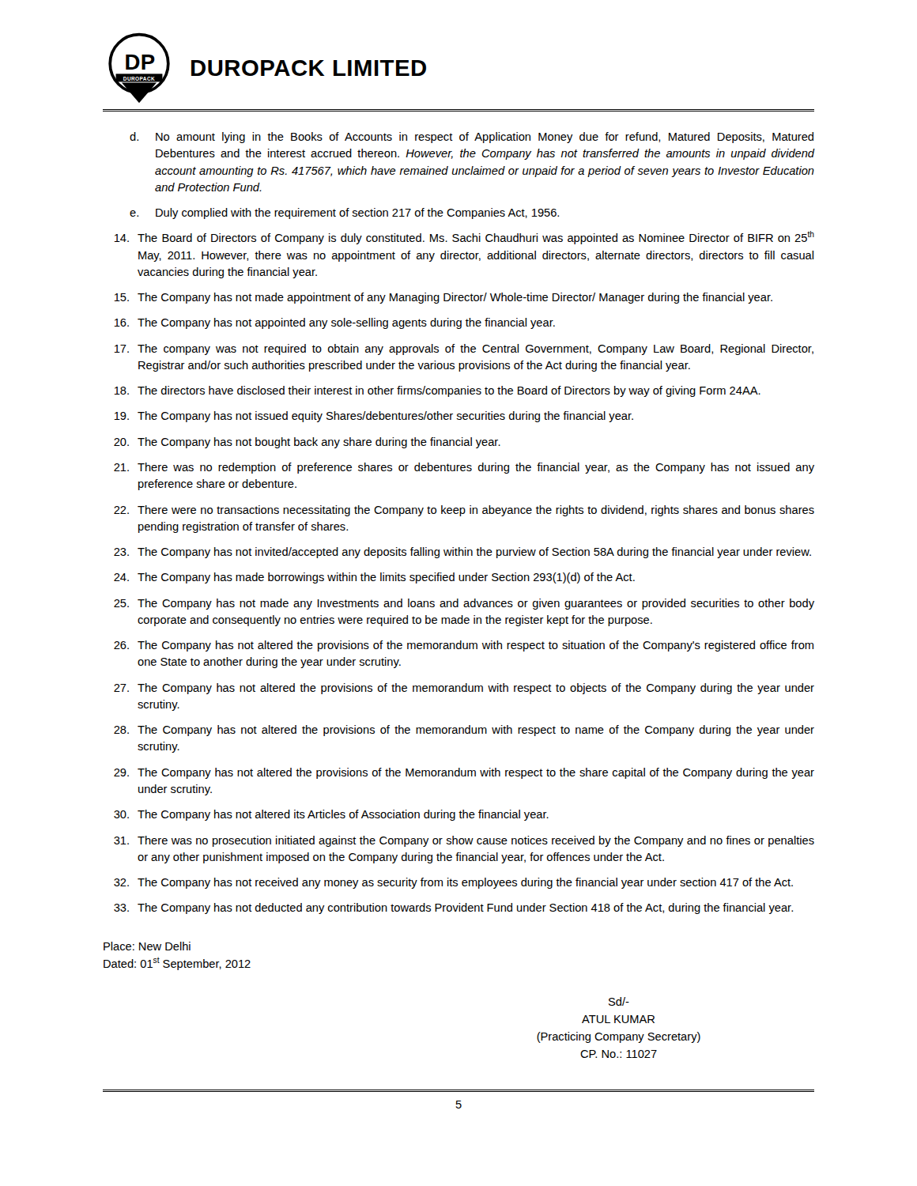D P DUROPACK
DUROPACK LIMITED
d. No amount lying in the Books of Accounts in respect of Application Money due for refund, Matured Deposits, Matured Debentures and the interest accrued thereon. However, the Company has not transferred the amounts in unpaid dividend account amounting to Rs. 417567, which have remained unclaimed or unpaid for a period of seven years to Investor Education and Protection Fund.
e. Duly complied with the requirement of section 217 of the Companies Act, 1956.
14. The Board of Directors of Company is duly constituted. Ms. Sachi Chaudhuri was appointed as Nominee Director of BIFR on 25th May, 2011. However, there was no appointment of any director, additional directors, alternate directors, directors to fill casual vacancies during the financial year.
15. The Company has not made appointment of any Managing Director/ Whole-time Director/ Manager during the financial year.
16. The Company has not appointed any sole-selling agents during the financial year.
17. The company was not required to obtain any approvals of the Central Government, Company Law Board, Regional Director, Registrar and/or such authorities prescribed under the various provisions of the Act during the financial year.
18. The directors have disclosed their interest in other firms/companies to the Board of Directors by way of giving Form 24AA.
19. The Company has not issued equity Shares/debentures/other securities during the financial year.
20. The Company has not bought back any share during the financial year.
21. There was no redemption of preference shares or debentures during the financial year, as the Company has not issued any preference share or debenture.
22. There were no transactions necessitating the Company to keep in abeyance the rights to dividend, rights shares and bonus shares pending registration of transfer of shares.
23. The Company has not invited/accepted any deposits falling within the purview of Section 58A during the financial year under review.
24. The Company has made borrowings within the limits specified under Section 293(1)(d) of the Act.
25. The Company has not made any Investments and loans and advances or given guarantees or provided securities to other body corporate and consequently no entries were required to be made in the register kept for the purpose.
26. The Company has not altered the provisions of the memorandum with respect to situation of the Company's registered office from one State to another during the year under scrutiny.
27. The Company has not altered the provisions of the memorandum with respect to objects of the Company during the year under scrutiny.
28. The Company has not altered the provisions of the memorandum with respect to name of the Company during the year under scrutiny.
29. The Company has not altered the provisions of the Memorandum with respect to the share capital of the Company during the year under scrutiny.
30. The Company has not altered its Articles of Association during the financial year.
31. There was no prosecution initiated against the Company or show cause notices received by the Company and no fines or penalties or any other punishment imposed on the Company during the financial year, for offences under the Act.
32. The Company has not received any money as security from its employees during the financial year under section 417 of the Act.
33. The Company has not deducted any contribution towards Provident Fund under Section 418 of the Act, during the financial year.
Place: New Delhi
Dated: 01st September, 2012
Sd/-
ATUL KUMAR
(Practicing Company Secretary)
CP. No.: 11027
5